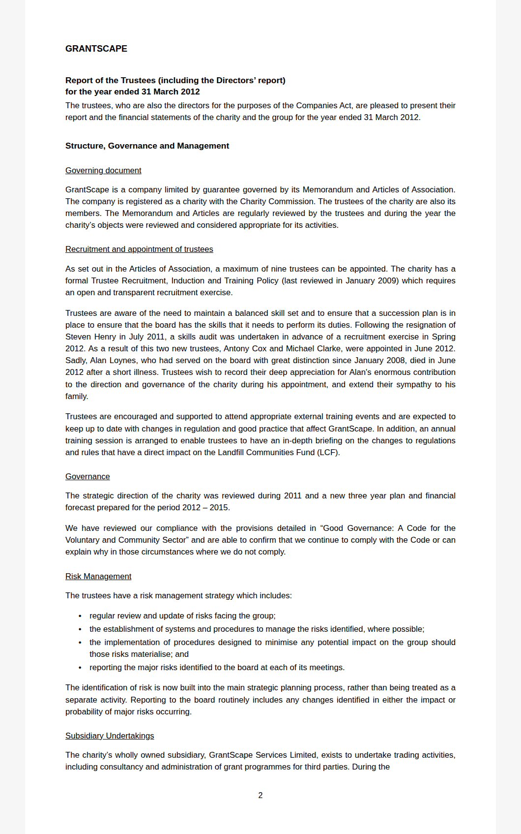GRANTSCAPE
Report of the Trustees (including the Directors’ report)
for the year ended 31 March 2012
The trustees, who are also the directors for the purposes of the Companies Act, are pleased to present their report and the financial statements of the charity and the group for the year ended 31 March 2012.
Structure, Governance and Management
Governing document
GrantScape is a company limited by guarantee governed by its Memorandum and Articles of Association. The company is registered as a charity with the Charity Commission. The trustees of the charity are also its members. The Memorandum and Articles are regularly reviewed by the trustees and during the year the charity’s objects were reviewed and considered appropriate for its activities.
Recruitment and appointment of trustees
As set out in the Articles of Association, a maximum of nine trustees can be appointed. The charity has a formal Trustee Recruitment, Induction and Training Policy (last reviewed in January 2009) which requires an open and transparent recruitment exercise.
Trustees are aware of the need to maintain a balanced skill set and to ensure that a succession plan is in place to ensure that the board has the skills that it needs to perform its duties. Following the resignation of Steven Henry in July 2011, a skills audit was undertaken in advance of a recruitment exercise in Spring 2012. As a result of this two new trustees, Antony Cox and Michael Clarke, were appointed in June 2012. Sadly, Alan Loynes, who had served on the board with great distinction since January 2008, died in June 2012 after a short illness. Trustees wish to record their deep appreciation for Alan's enormous contribution to the direction and governance of the charity during his appointment, and extend their sympathy to his family.
Trustees are encouraged and supported to attend appropriate external training events and are expected to keep up to date with changes in regulation and good practice that affect GrantScape. In addition, an annual training session is arranged to enable trustees to have an in-depth briefing on the changes to regulations and rules that have a direct impact on the Landfill Communities Fund (LCF).
Governance
The strategic direction of the charity was reviewed during 2011 and a new three year plan and financial forecast prepared for the period 2012 – 2015.
We have reviewed our compliance with the provisions detailed in “Good Governance: A Code for the Voluntary and Community Sector” and are able to confirm that we continue to comply with the Code or can explain why in those circumstances where we do not comply.
Risk Management
The trustees have a risk management strategy which includes:
regular review and update of risks facing the group;
the establishment of systems and procedures to manage the risks identified, where possible;
the implementation of procedures designed to minimise any potential impact on the group should those risks materialise; and
reporting the major risks identified to the board at each of its meetings.
The identification of risk is now built into the main strategic planning process, rather than being treated as a separate activity. Reporting to the board routinely includes any changes identified in either the impact or probability of major risks occurring.
Subsidiary Undertakings
The charity’s wholly owned subsidiary, GrantScape Services Limited, exists to undertake trading activities, including consultancy and administration of grant programmes for third parties. During the
2